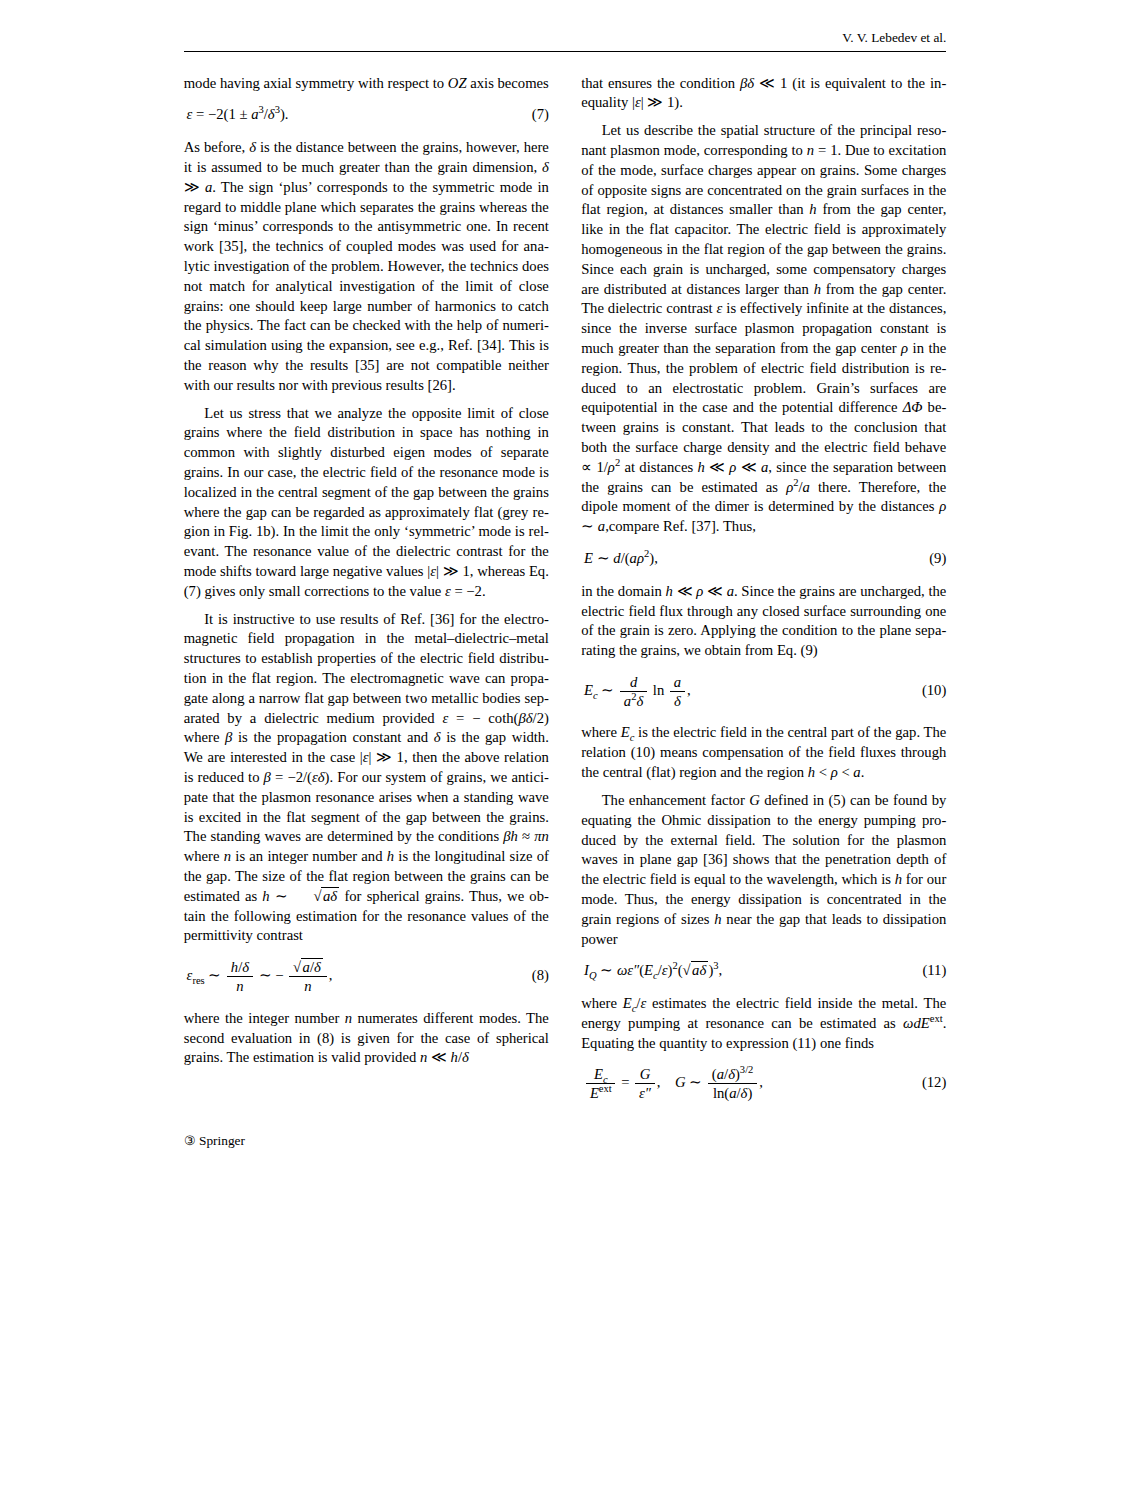V. V. Lebedev et al.
mode having axial symmetry with respect to OZ axis becomes
ε = −2(1 ± a3/δ3). (7)
As before, δ is the distance between the grains, however, here it is assumed to be much greater than the grain dimension, δ ≫ a. The sign ‘plus’ corresponds to the symmetric mode in regard to middle plane which separates the grains whereas the sign ‘minus’ corresponds to the antisymmetric one. In recent work [35], the technics of coupled modes was used for analytic investigation of the problem. However, the technics does not match for analytical investigation of the limit of close grains: one should keep large number of harmonics to catch the physics. The fact can be checked with the help of numerical simulation using the expansion, see e.g., Ref. [34]. This is the reason why the results [35] are not compatible neither with our results nor with previous results [26].
Let us stress that we analyze the opposite limit of close grains where the field distribution in space has nothing in common with slightly disturbed eigen modes of separate grains. In our case, the electric field of the resonance mode is localized in the central segment of the gap between the grains where the gap can be regarded as approximately flat (grey region in Fig. 1b). In the limit the only ‘symmetric’ mode is relevant. The resonance value of the dielectric contrast for the mode shifts toward large negative values |ε| ≫ 1, whereas Eq. (7) gives only small corrections to the value ε = −2.
It is instructive to use results of Ref. [36] for the electromagnetic field propagation in the metal–dielectric–metal structures to establish properties of the electric field distribution in the flat region. The electromagnetic wave can propagate along a narrow flat gap between two metallic bodies separated by a dielectric medium provided ε = − coth(βδ/2) where β is the propagation constant and δ is the gap width. We are interested in the case |ε| ≫ 1, then the above relation is reduced to β = −2/(εδ). For our system of grains, we anticipate that the plasmon resonance arises when a standing wave is excited in the flat segment of the gap between the grains. The standing waves are determined by the conditions βh ≈ πn where n is an integer number and h is the longitudinal size of the gap. The size of the flat region between the grains can be estimated as h ∼ √aδ for spherical grains. Thus, we obtain the following estimation for the resonance values of the permittivity contrast
εres ∼ h/δ n ∼ − √a/δ n, (8)
where the integer number n numerates different modes. The second evaluation in (8) is given for the case of spherical grains. The estimation is valid provided n ≪ h/δ
that ensures the condition βδ ≪ 1 (it is equivalent to the inequality |ε| ≫ 1).
Let us describe the spatial structure of the principal resonant plasmon mode, corresponding to n = 1. Due to excitation of the mode, surface charges appear on grains. Some charges of opposite signs are concentrated on the grain surfaces in the flat region, at distances smaller than h from the gap center, like in the flat capacitor. The electric field is approximately homogeneous in the flat region of the gap between the grains. Since each grain is uncharged, some compensatory charges are distributed at distances larger than h from the gap center. The dielectric contrast ε is effectively infinite at the distances, since the inverse surface plasmon propagation constant is much greater than the separation from the gap center ρ in the region. Thus, the problem of electric field distribution is reduced to an electrostatic problem. Grain’s surfaces are equipotential in the case and the potential difference ΔΦ between grains is constant. That leads to the conclusion that both the surface charge density and the electric field behave ∝ 1/ρ2 at distances h ≪ ρ ≪ a, since the separation between the grains can be estimated as ρ2/a there. Therefore, the dipole moment of the dimer is determined by the distances ρ ∼ a,compare Ref. [37]. Thus,
E ∼ d/(aρ2), (9)
in the domain h ≪ ρ ≪ a. Since the grains are uncharged, the electric field flux through any closed surface surrounding one of the grain is zero. Applying the condition to the plane separating the grains, we obtain from Eq. (9)
Ec ∼ da2δ ln aδ, (10)
where Ec is the electric field in the central part of the gap. The relation (10) means compensation of the field fluxes through the central (flat) region and the region h < ρ < a.
The enhancement factor G defined in (5) can be found by equating the Ohmic dissipation to the energy pumping produced by the external field. The solution for the plasmon waves in plane gap [36] shows that the penetration depth of the electric field is equal to the wavelength, which is h for our mode. Thus, the energy dissipation is concentrated in the grain regions of sizes h near the gap that leads to dissipation power
IQ ∼ ωε″(Ec/ε)2(√aδ)3, (11)
where Ec/ε estimates the electric field inside the metal. The energy pumping at resonance can be estimated as ωdEext. Equating the quantity to expression (11) one finds
Ec Eext = Gε″, G ∼ (a/δ)3/2 ln(a/δ), (12)
③ Springer